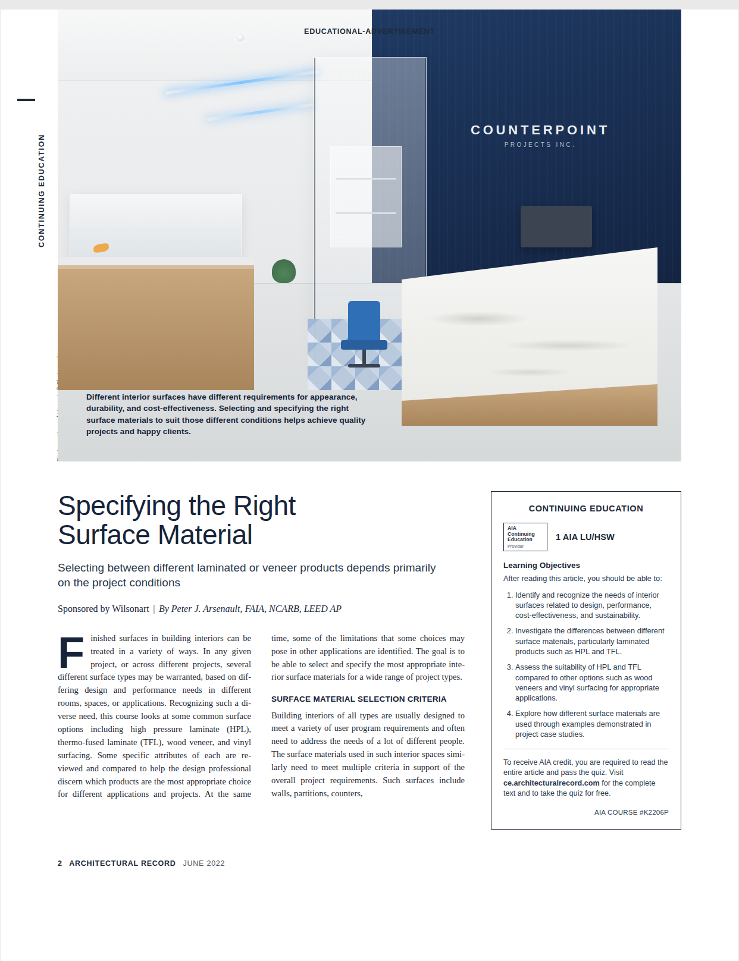Continuing Education
Photo courtesy of Upper Left Photography
EDUCATIONAL-ADVERTISEMENT
COUNTERPOINTPROJECTS INC.
Different interior surfaces have different requirements for appearance, durability, and cost-effectiveness. Selecting and specifying the right surface materials to suit those different conditions helps achieve quality projects and happy clients.
Specifying the Right
Surface Material
Selecting between different laminated or veneer products depends primarily on the project conditions
Sponsored by Wilsonart|By Peter J. Arsenault, FAIA, NCARB, LEED AP
Finished surfaces in building interiors can be treated in a variety of ways. In any given project, or across different projects, several different surface types may be warranted, based on differing design and performance needs in different rooms, spaces, or applications. Recognizing such a diverse need, this course looks at some common surface options including high pressure laminate (HPL), thermo-fused laminate (TFL), wood veneer, and vinyl surfacing. Some specific attributes of each are reviewed and compared to help the design professional discern which products are the most appropriate choice for different applications and projects. At the same time, some of the limitations that some choices may pose in other applications are identified. The goal is to be able to select and specify the most appropriate interior surface materials for a wide range of project types.
Surface Material Selection Criteria
Building interiors of all types are usually designed to meet a variety of user program requirements and often need to address the needs of a lot of different people. The surface materials used in such interior spaces similarly need to meet multiple criteria in support of the overall project requirements. Such surfaces include walls, partitions, counters,
Continuing Education
AIA
Continuing
Education
Provider
1 AIA LU/HSW
Learning Objectives
After reading this article, you should be able to:
Identify and recognize the needs of interior surfaces related to design, performance, cost-effectiveness, and sustainability.
Investigate the differences between different surface materials, particularly laminated products such as HPL and TFL.
Assess the suitability of HPL and TFL compared to other options such as wood veneers and vinyl surfacing for appropriate applications.
Explore how different surface materials are used through examples demonstrated in project case studies.
To receive AIA credit, you are required to read the entire article and pass the quiz. Visit ce.architecturalrecord.com for the complete text and to take the quiz for free.
AIA COURSE #K2206P
2 ARCHITECTURAL RECORD JUNE 2022